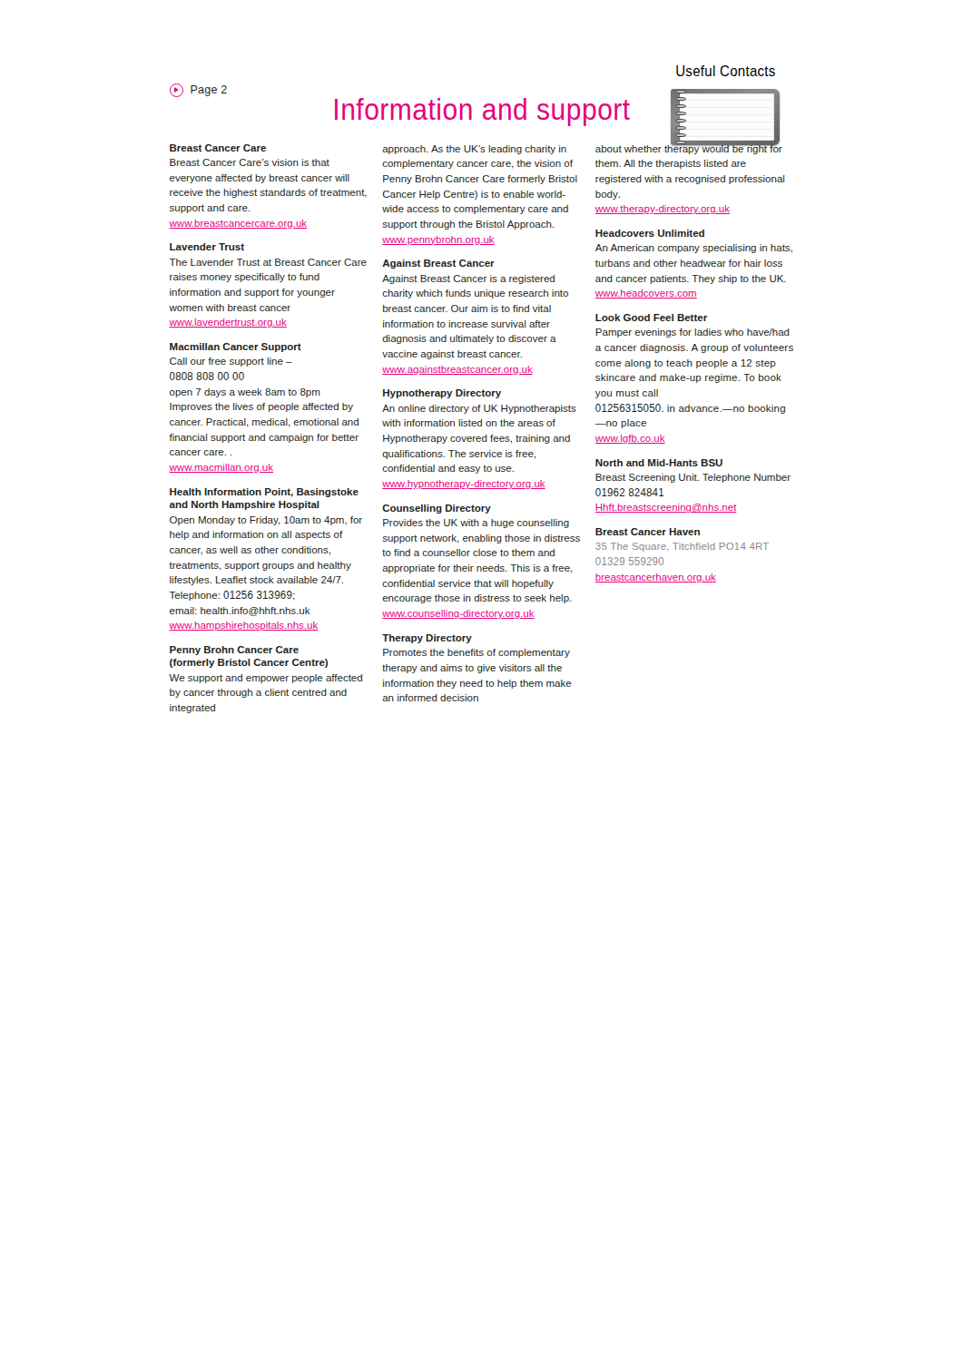Page 2
Useful Contacts
Information and support
Breast Cancer Care
Breast Cancer Care’s vision is that everyone affected by breast cancer will receive the highest standards of treatment, support and care.
www.breastcancercare.org.uk
Lavender Trust
The Lavender Trust at Breast Cancer Care raises money specifically to fund information and support for younger women with breast cancer
www.lavendertrust.org.uk
Macmillan Cancer Support
Call our free support line – 0808 808 00 00
open 7 days a week 8am to 8pm
Improves the lives of people affected by cancer. Practical, medical, emotional and financial support and campaign for better cancer care. .
www.macmillan.org.uk
Health Information Point, Basingstoke and North Hampshire Hospital
Open Monday to Friday, 10am to 4pm, for help and information on all aspects of cancer, as well as other conditions, treatments, support groups and healthy lifestyles. Leaflet stock available 24/7.
Telephone: 01256 313969;
email: health.info@hhft.nhs.uk
www.hampshirehospitals.nhs.uk
Penny Brohn Cancer Care
(formerly Bristol Cancer Centre)
We support and empower people affected by cancer through a client centred and integrated
approach. As the UK’s leading charity in complementary cancer care, the vision of Penny Brohn Cancer Care formerly Bristol Cancer Help Centre) is to enable world-wide access to complementary care and support through the Bristol Approach.
www.pennybrohn.org.uk
Against Breast Cancer
Against Breast Cancer is a registered charity which funds unique research into breast cancer. Our aim is to find vital information to increase survival after diagnosis and ultimately to discover a vaccine against breast cancer.
www.againstbreastcancer.org.uk
Hypnotherapy Directory
An online directory of UK Hypnotherapists with information listed on the areas of Hypnotherapy covered fees, training and qualifications. The service is free, confidential and easy to use.
www.hypnotherapy-directory.org.uk
Counselling Directory
Provides the UK with a huge counselling support network, enabling those in distress to find a counsellor close to them and appropriate for their needs. This is a free, confidential service that will hopefully encourage those in distress to seek help.
www.counselling-directory.org.uk
Therapy Directory
Promotes the benefits of complementary therapy and aims to give visitors all the information they need to help them make an informed decision
about whether therapy would be right for them. All the therapists listed are registered with a recognised professional body.
www.therapy-directory.org.uk
Headcovers Unlimited
An American company specialising in hats, turbans and other headwear for hair loss and cancer patients. They ship to the UK.
www.headcovers.com
Look Good Feel Better
Pamper evenings for ladies who have/had a cancer diagnosis. A group of volunteers come along to teach people a 12 step skincare and make-up regime. To book you must call
01256315050. in advance.—no booking—no place
www.lgfb.co.uk
North and Mid-Hants BSU
Breast Screening Unit. Telephone Number
01962 824841
Hhft.breastscreening@nhs.net
Breast Cancer Haven
35 The Square, Titchfield PO14 4RT
01329 559290
breastcancerhaven.org.uk